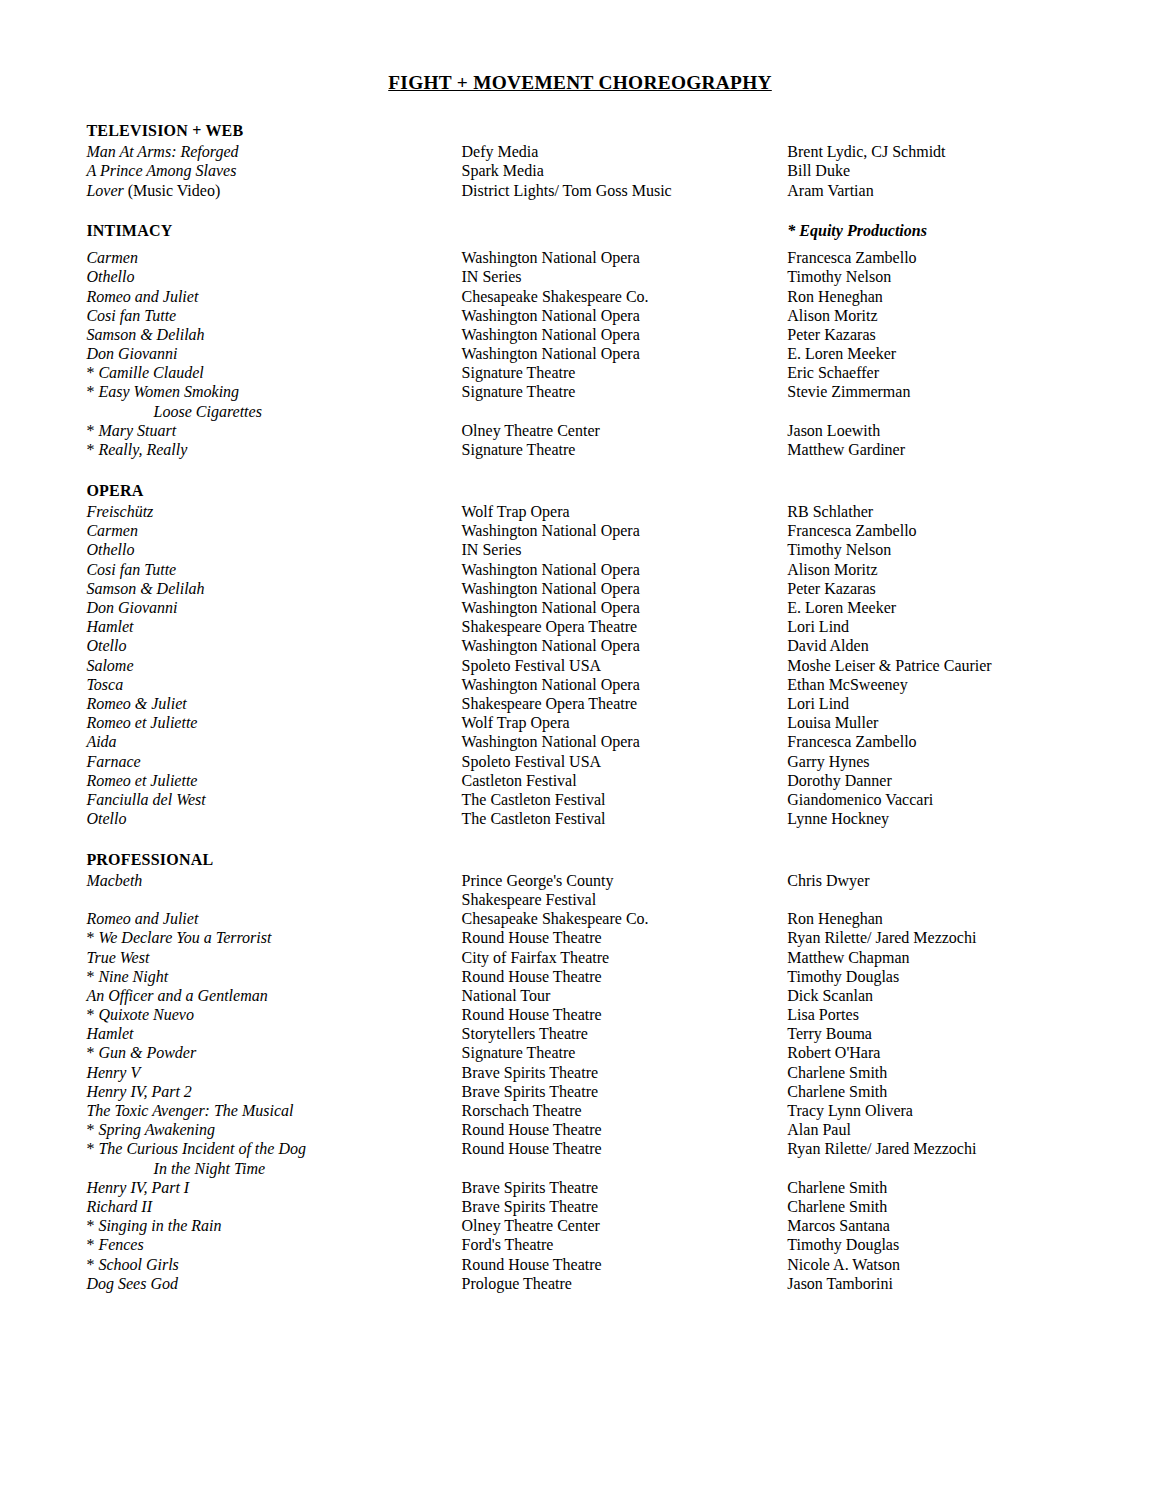FIGHT + MOVEMENT CHOREOGRAPHY
TELEVISION + WEB
| Man At Arms: Reforged | Defy Media | Brent Lydic, CJ Schmidt |
| A Prince Among Slaves | Spark Media | Bill Duke |
| Lover (Music Video) | District Lights/ Tom Goss Music | Aram Vartian |
| INTIMACY | | * Equity Productions |
| Carmen | Washington National Opera | Francesca Zambello |
| Othello | IN Series | Timothy Nelson |
| Romeo and Juliet | Chesapeake Shakespeare Co. | Ron Heneghan |
| Cosi fan Tutte | Washington National Opera | Alison Moritz |
| Samson & Delilah | Washington National Opera | Peter Kazaras |
| Don Giovanni | Washington National Opera | E. Loren Meeker |
| * Camille Claudel | Signature Theatre | Eric Schaeffer |
| * Easy Women Smoking | Signature Theatre | Stevie Zimmerman |
| Loose Cigarettes | | |
| * Mary Stuart | Olney Theatre Center | Jason Loewith |
| * Really, Really | Signature Theatre | Matthew Gardiner |
OPERA
| Freischütz | Wolf Trap Opera | RB Schlather |
| Carmen | Washington National Opera | Francesca Zambello |
| Othello | IN Series | Timothy Nelson |
| Cosi fan Tutte | Washington National Opera | Alison Moritz |
| Samson & Delilah | Washington National Opera | Peter Kazaras |
| Don Giovanni | Washington National Opera | E. Loren Meeker |
| Hamlet | Shakespeare Opera Theatre | Lori Lind |
| Otello | Washington National Opera | David Alden |
| Salome | Spoleto Festival USA | Moshe Leiser & Patrice Caurier |
| Tosca | Washington National Opera | Ethan McSweeney |
| Romeo & Juliet | Shakespeare Opera Theatre | Lori Lind |
| Romeo et Juliette | Wolf Trap Opera | Louisa Muller |
| Aida | Washington National Opera | Francesca Zambello |
| Farnace | Spoleto Festival USA | Garry Hynes |
| Romeo et Juliette | Castleton Festival | Dorothy Danner |
| Fanciulla del West | The Castleton Festival | Giandomenico Vaccari |
| Otello | The Castleton Festival | Lynne Hockney |
PROFESSIONAL
| Macbeth | Prince George's County Shakespeare Festival | Chris Dwyer |
| Romeo and Juliet | Chesapeake Shakespeare Co. | Ron Heneghan |
| * We Declare You a Terrorist | Round House Theatre | Ryan Rilette/ Jared Mezzochi |
| True West | City of Fairfax Theatre | Matthew Chapman |
| * Nine Night | Round House Theatre | Timothy Douglas |
| An Officer and a Gentleman | National Tour | Dick Scanlan |
| * Quixote Nuevo | Round House Theatre | Lisa Portes |
| Hamlet | Storytellers Theatre | Terry Bouma |
| * Gun & Powder | Signature Theatre | Robert O'Hara |
| Henry V | Brave Spirits Theatre | Charlene Smith |
| Henry IV, Part 2 | Brave Spirits Theatre | Charlene Smith |
| The Toxic Avenger: The Musical | Rorschach Theatre | Tracy Lynn Olivera |
| * Spring Awakening | Round House Theatre | Alan Paul |
| * The Curious Incident of the Dog | Round House Theatre | Ryan Rilette/ Jared Mezzochi |
| In the Night Time | | |
| Henry IV, Part I | Brave Spirits Theatre | Charlene Smith |
| Richard II | Brave Spirits Theatre | Charlene Smith |
| * Singing in the Rain | Olney Theatre Center | Marcos Santana |
| * Fences | Ford's Theatre | Timothy Douglas |
| * School Girls | Round House Theatre | Nicole A. Watson |
| Dog Sees God | Prologue Theatre | Jason Tamborini |